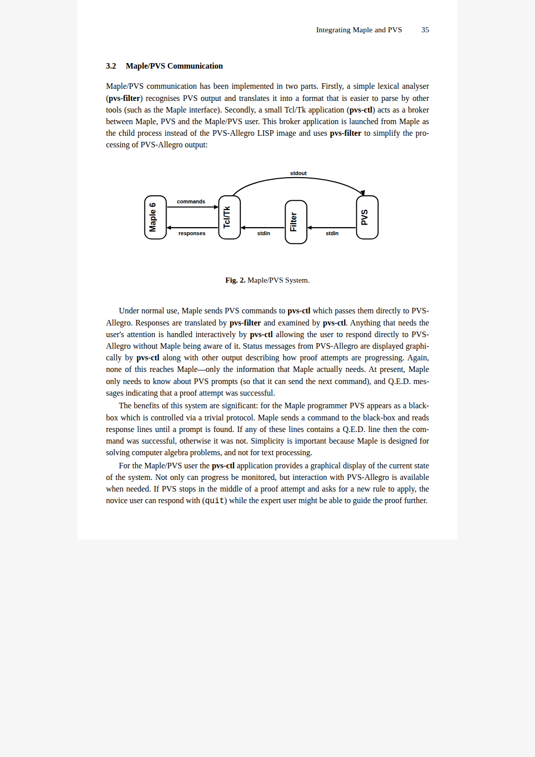Integrating Maple and PVS 35
3.2 Maple/PVS Communication
Maple/PVS communication has been implemented in two parts. Firstly, a simple lexical analyser (pvs-filter) recognises PVS output and translates it into a format that is easier to parse by other tools (such as the Maple interface). Secondly, a small Tcl/Tk application (pvs-ctl) acts as a broker between Maple, PVS and the Maple/PVS user. This broker application is launched from Maple as the child process instead of the PVS-Allegro LISP image and uses pvs-filter to simplify the processing of PVS-Allegro output:
Maple 6 Tcl/Tk Filter PVS commands responses stdout stdin stdin
Fig. 2. Maple/PVS System.
Under normal use, Maple sends PVS commands to pvs-ctl which passes them directly to PVS-Allegro. Responses are translated by pvs-filter and examined by pvs-ctl. Anything that needs the user's attention is handled interactively by pvs-ctl allowing the user to respond directly to PVS-Allegro without Maple being aware of it. Status messages from PVS-Allegro are displayed graphically by pvs-ctl along with other output describing how proof attempts are progressing. Again, none of this reaches Maple—only the information that Maple actually needs. At present, Maple only needs to know about PVS prompts (so that it can send the next command), and Q.E.D. messages indicating that a proof attempt was successful.
The benefits of this system are significant: for the Maple programmer PVS appears as a black-box which is controlled via a trivial protocol. Maple sends a command to the black-box and reads response lines until a prompt is found. If any of these lines contains a Q.E.D. line then the command was successful, otherwise it was not. Simplicity is important because Maple is designed for solving computer algebra problems, and not for text processing.
For the Maple/PVS user the pvs-ctl application provides a graphical display of the current state of the system. Not only can progress be monitored, but interaction with PVS-Allegro is available when needed. If PVS stops in the middle of a proof attempt and asks for a new rule to apply, the novice user can respond with (quit) while the expert user might be able to guide the proof further.